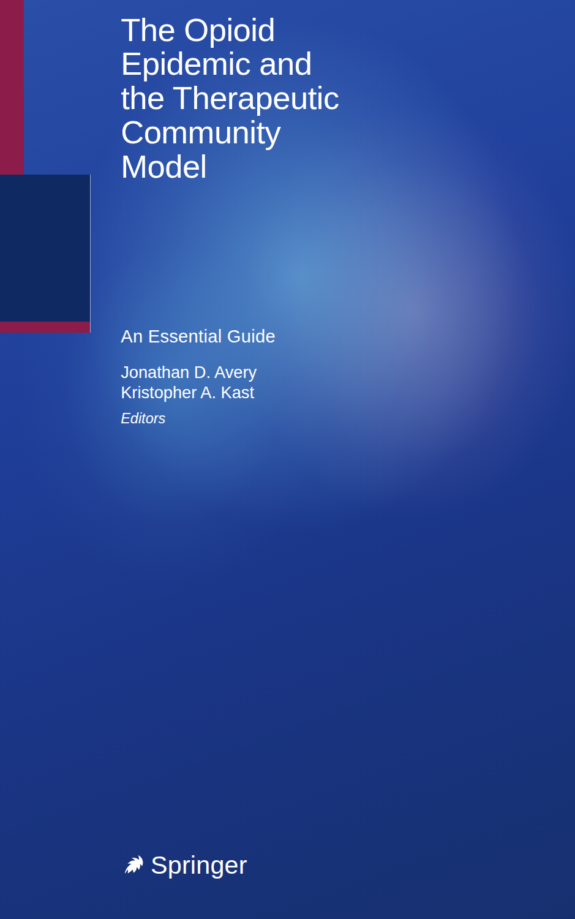The Opioid Epidemic and the Therapeutic Community Model
An Essential Guide
Jonathan D. Avery
Kristopher A. Kast
Editors
Springer